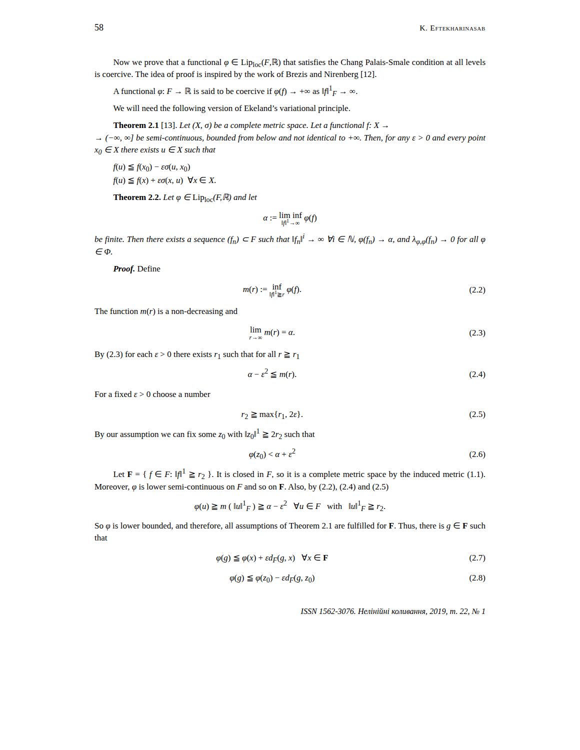58 K. Eftekharinasab
Now we prove that a functional φ ∈ Liploc(F,ℝ) that satisfies the Chang Palais-Smale condition at all levels is coercive. The idea of proof is inspired by the work of Brezis and Nirenberg [12].
A functional φ: F → ℝ is said to be coercive if φ(f) → +∞ as ‖f‖1F → ∞.
We will need the following version of Ekeland’s variational principle.
Theorem 2.1 [13]. Let (X, σ) be a complete metric space. Let a functional f: X →
→ (−∞, ∞] be semi-continuous, bounded from below and not identical to +∞. Then, for any ε > 0 and every point x0 ∈ X there exists u ∈ X such that
f(u) ≦ f(x0) − εσ(u, x0)
f(u) ≦ f(x) + εσ(x, u) ∀x ∈ X.
Theorem 2.2. Let φ ∈ Liploc(F,ℝ) and let
α := lim inf‖f‖1→∞ φ(f)
be finite. Then there exists a sequence (fn) ⊂ F such that ‖fn‖i → ∞ ∀i ∈ ℕ, φ(fn) → α, and λφ,φ(fn) → 0 for all φ ∈ Φ.
Proof. Define
m(r) := inf‖f‖1≧r φ(f). (2.2)
The function m(r) is a non-decreasing and
lim r→∞ m(r) = α. (2.3)
By (2.3) for each ε > 0 there exists r1 such that for all r ≧ r1
α − ε2 ≦ m(r). (2.4)
For a fixed ε > 0 choose a number
r2 ≧ max{r1, 2ε}. (2.5)
By our assumption we can fix some z0 with ‖z0‖1 ≧ 2r2 such that
φ(z0) < α + ε2 (2.6)
Let F = { f ∈ F: ‖f‖1 ≧ r2 }. It is closed in F, so it is a complete metric space by the induced metric (1.1). Moreover, φ is lower semi-continuous on F and so on F. Also, by (2.2), (2.4) and (2.5)
φ(u) ≧ m ( ‖u‖1F ) ≧ α − ε2 ∀u ∈ F with ‖u‖1F ≧ r2.
So φ is lower bounded, and therefore, all assumptions of Theorem 2.1 are fulfilled for F. Thus, there is g ∈ F such that
φ(g) ≦ φ(x) + εdF(g, x) ∀x ∈ F (2.7)
φ(g) ≦ φ(z0) − εdF(g, z0) (2.8)
ISSN 1562-3076. Нелінійні коливання, 2019, т. 22, № 1